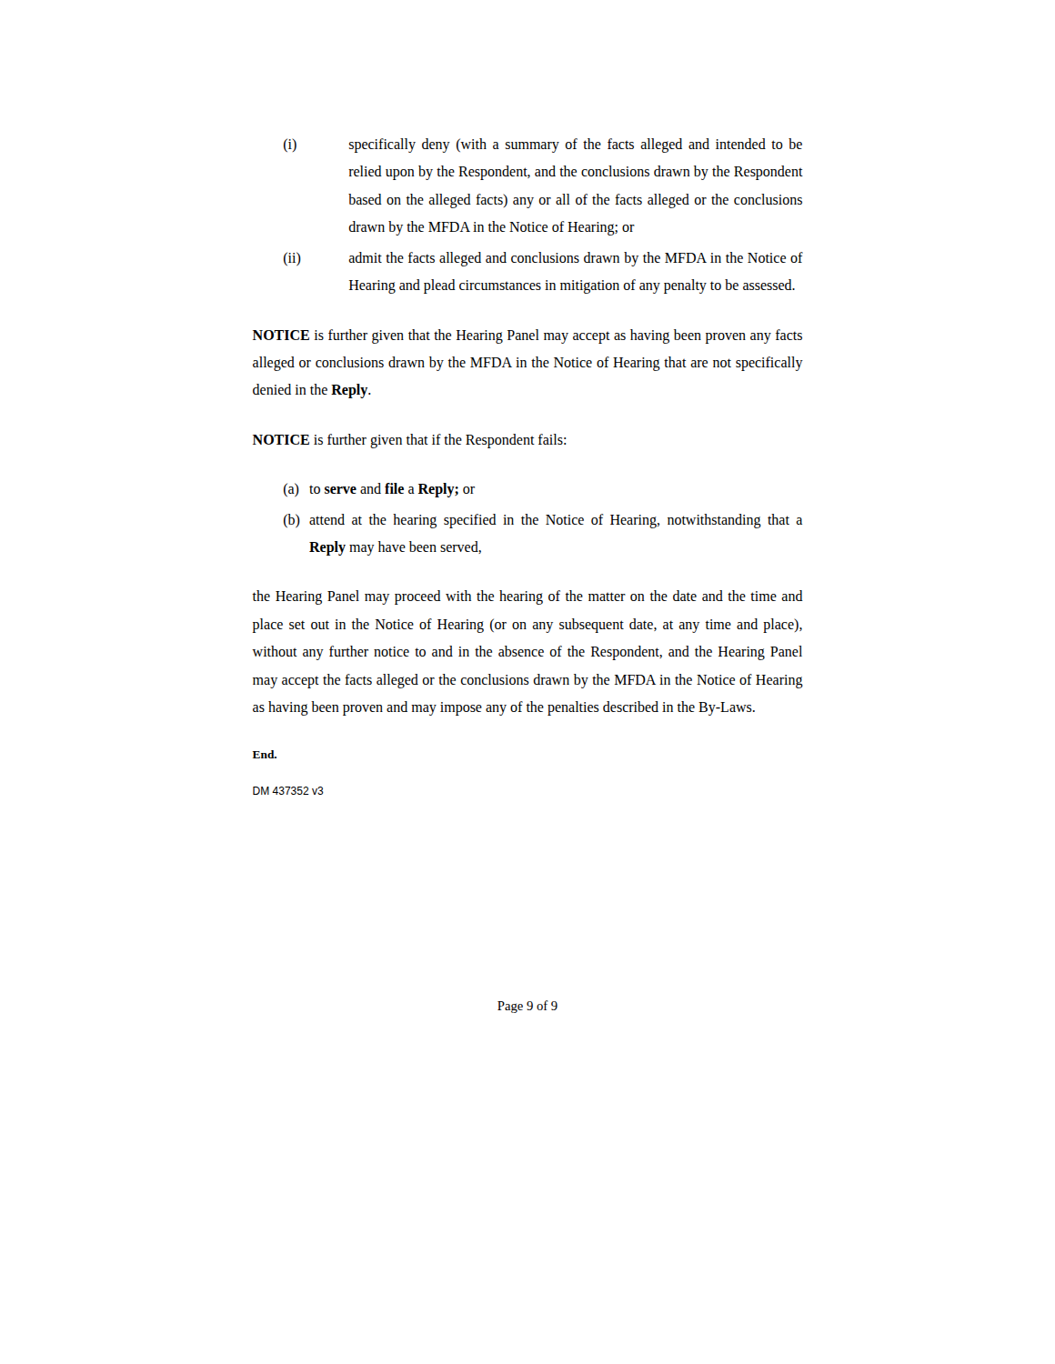(i) specifically deny (with a summary of the facts alleged and intended to be relied upon by the Respondent, and the conclusions drawn by the Respondent based on the alleged facts) any or all of the facts alleged or the conclusions drawn by the MFDA in the Notice of Hearing; or
(ii) admit the facts alleged and conclusions drawn by the MFDA in the Notice of Hearing and plead circumstances in mitigation of any penalty to be assessed.
NOTICE is further given that the Hearing Panel may accept as having been proven any facts alleged or conclusions drawn by the MFDA in the Notice of Hearing that are not specifically denied in the Reply.
NOTICE is further given that if the Respondent fails:
(a) to serve and file a Reply; or
(b) attend at the hearing specified in the Notice of Hearing, notwithstanding that a Reply may have been served,
the Hearing Panel may proceed with the hearing of the matter on the date and the time and place set out in the Notice of Hearing (or on any subsequent date, at any time and place), without any further notice to and in the absence of the Respondent, and the Hearing Panel may accept the facts alleged or the conclusions drawn by the MFDA in the Notice of Hearing as having been proven and may impose any of the penalties described in the By-Laws.
End.
DM 437352 v3
Page 9 of 9